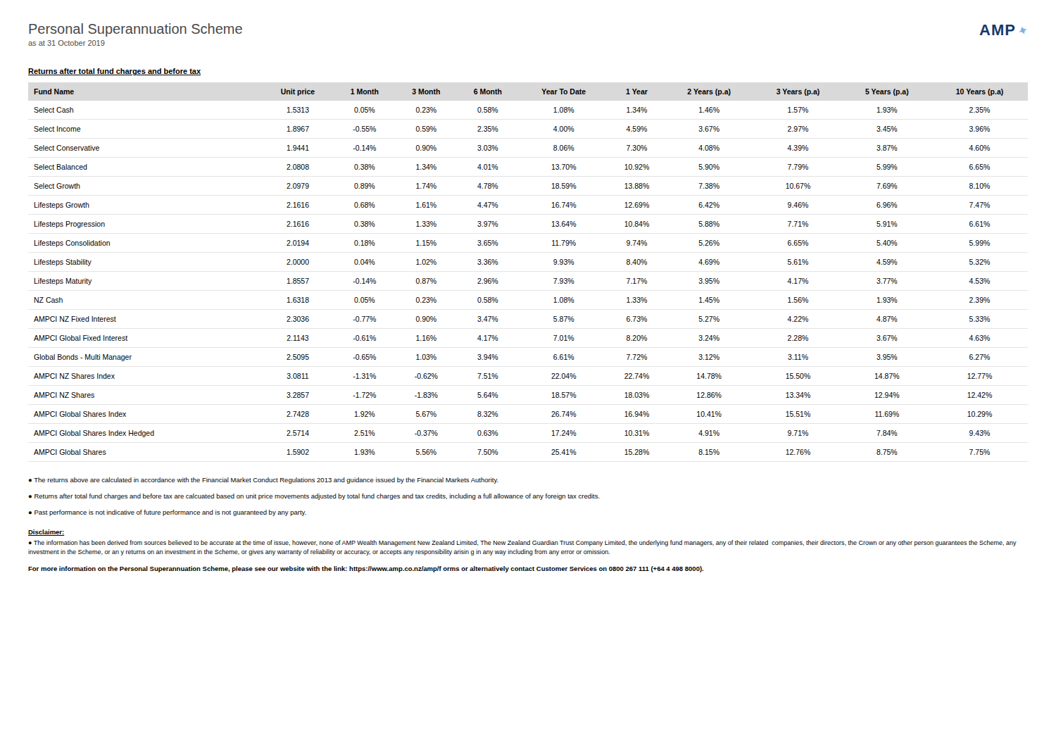AMP✦
Personal Superannuation Scheme
as at 31 October 2019
Returns after total fund charges and before tax
| Fund Name | Unit price | 1 Month | 3 Month | 6 Month | Year To Date | 1 Year | 2 Years (p.a) | 3 Years (p.a) | 5 Years (p.a) | 10 Years (p.a) |
| --- | --- | --- | --- | --- | --- | --- | --- | --- | --- | --- |
| Select Cash | 1.5313 | 0.05% | 0.23% | 0.58% | 1.08% | 1.34% | 1.46% | 1.57% | 1.93% | 2.35% |
| Select Income | 1.8967 | -0.55% | 0.59% | 2.35% | 4.00% | 4.59% | 3.67% | 2.97% | 3.45% | 3.96% |
| Select Conservative | 1.9441 | -0.14% | 0.90% | 3.03% | 8.06% | 7.30% | 4.08% | 4.39% | 3.87% | 4.60% |
| Select Balanced | 2.0808 | 0.38% | 1.34% | 4.01% | 13.70% | 10.92% | 5.90% | 7.79% | 5.99% | 6.65% |
| Select Growth | 2.0979 | 0.89% | 1.74% | 4.78% | 18.59% | 13.88% | 7.38% | 10.67% | 7.69% | 8.10% |
| Lifesteps Growth | 2.1616 | 0.68% | 1.61% | 4.47% | 16.74% | 12.69% | 6.42% | 9.46% | 6.96% | 7.47% |
| Lifesteps Progression | 2.1616 | 0.38% | 1.33% | 3.97% | 13.64% | 10.84% | 5.88% | 7.71% | 5.91% | 6.61% |
| Lifesteps Consolidation | 2.0194 | 0.18% | 1.15% | 3.65% | 11.79% | 9.74% | 5.26% | 6.65% | 5.40% | 5.99% |
| Lifesteps Stability | 2.0000 | 0.04% | 1.02% | 3.36% | 9.93% | 8.40% | 4.69% | 5.61% | 4.59% | 5.32% |
| Lifesteps Maturity | 1.8557 | -0.14% | 0.87% | 2.96% | 7.93% | 7.17% | 3.95% | 4.17% | 3.77% | 4.53% |
| NZ Cash | 1.6318 | 0.05% | 0.23% | 0.58% | 1.08% | 1.33% | 1.45% | 1.56% | 1.93% | 2.39% |
| AMPCI NZ Fixed Interest | 2.3036 | -0.77% | 0.90% | 3.47% | 5.87% | 6.73% | 5.27% | 4.22% | 4.87% | 5.33% |
| AMPCI Global Fixed Interest | 2.1143 | -0.61% | 1.16% | 4.17% | 7.01% | 8.20% | 3.24% | 2.28% | 3.67% | 4.63% |
| Global Bonds - Multi Manager | 2.5095 | -0.65% | 1.03% | 3.94% | 6.61% | 7.72% | 3.12% | 3.11% | 3.95% | 6.27% |
| AMPCI NZ Shares Index | 3.0811 | -1.31% | -0.62% | 7.51% | 22.04% | 22.74% | 14.78% | 15.50% | 14.87% | 12.77% |
| AMPCI NZ Shares | 3.2857 | -1.72% | -1.83% | 5.64% | 18.57% | 18.03% | 12.86% | 13.34% | 12.94% | 12.42% |
| AMPCI Global Shares Index | 2.7428 | 1.92% | 5.67% | 8.32% | 26.74% | 16.94% | 10.41% | 15.51% | 11.69% | 10.29% |
| AMPCI Global Shares Index Hedged | 2.5714 | 2.51% | -0.37% | 0.63% | 17.24% | 10.31% | 4.91% | 9.71% | 7.84% | 9.43% |
| AMPCI Global Shares | 1.5902 | 1.93% | 5.56% | 7.50% | 25.41% | 15.28% | 8.15% | 12.76% | 8.75% | 7.75% |
● The returns above are calculated in accordance with the Financial Market Conduct Regulations 2013 and guidance issued by the Financial Markets Authority.
● Returns after total fund charges and before tax are calcuated based on unit price movements adjusted by total fund charges and tax credits, including a full allowance of any foreign tax credits.
● Past performance is not indicative of future performance and is not guaranteed by any party.
Disclaimer:
● The information has been derived from sources believed to be accurate at the time of issue, however, none of AMP Wealth Management New Zealand Limited, The New Zealand Guardian Trust Company Limited, the underlying fund managers, any of their related companies, their directors, the Crown or any other person guarantees the Scheme, any investment in the Scheme, or an y returns on an investment in the Scheme, or gives any warranty of reliability or accuracy, or accepts any responsibility arisin g in any way including from any error or omission.
For more information on the Personal Superannuation Scheme, please see our website with the link: https://www.amp.co.nz/amp/f orms or alternatively contact Customer Services on 0800 267 111 (+64 4 498 8000).